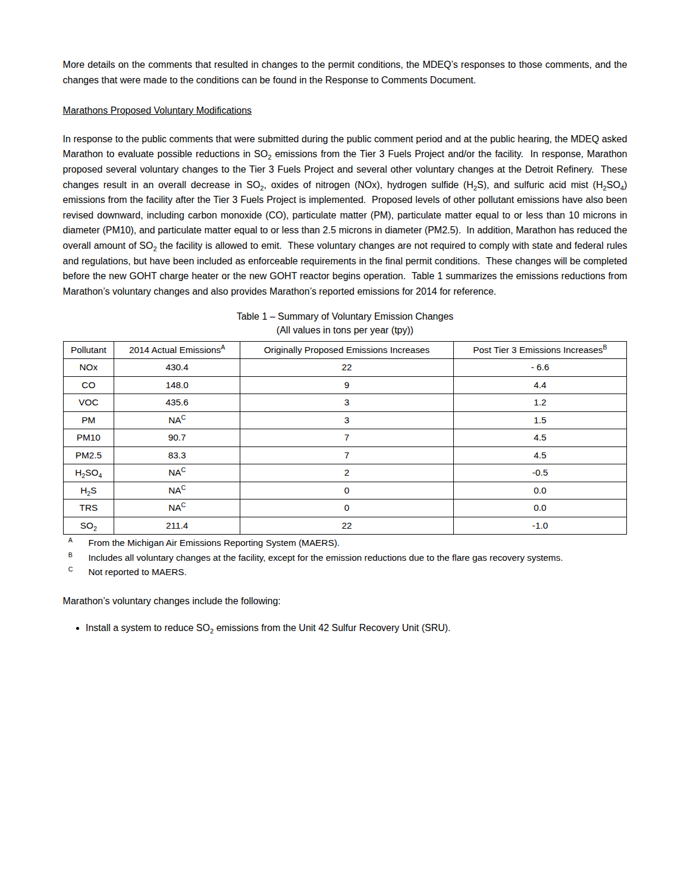More details on the comments that resulted in changes to the permit conditions, the MDEQ’s responses to those comments, and the changes that were made to the conditions can be found in the Response to Comments Document.
Marathons Proposed Voluntary Modifications
In response to the public comments that were submitted during the public comment period and at the public hearing, the MDEQ asked Marathon to evaluate possible reductions in SO2 emissions from the Tier 3 Fuels Project and/or the facility. In response, Marathon proposed several voluntary changes to the Tier 3 Fuels Project and several other voluntary changes at the Detroit Refinery. These changes result in an overall decrease in SO2, oxides of nitrogen (NOx), hydrogen sulfide (H2S), and sulfuric acid mist (H2SO4) emissions from the facility after the Tier 3 Fuels Project is implemented. Proposed levels of other pollutant emissions have also been revised downward, including carbon monoxide (CO), particulate matter (PM), particulate matter equal to or less than 10 microns in diameter (PM10), and particulate matter equal to or less than 2.5 microns in diameter (PM2.5). In addition, Marathon has reduced the overall amount of SO2 the facility is allowed to emit. These voluntary changes are not required to comply with state and federal rules and regulations, but have been included as enforceable requirements in the final permit conditions. These changes will be completed before the new GOHT charge heater or the new GOHT reactor begins operation. Table 1 summarizes the emissions reductions from Marathon’s voluntary changes and also provides Marathon’s reported emissions for 2014 for reference.
Table 1 – Summary of Voluntary Emission Changes (All values in tons per year (tpy))
| Pollutant | 2014 Actual Emissions A | Originally Proposed Emissions Increases | Post Tier 3 Emissions Increases B |
| --- | --- | --- | --- |
| NOx | 430.4 | 22 | - 6.6 |
| CO | 148.0 | 9 | 4.4 |
| VOC | 435.6 | 3 | 1.2 |
| PM | NA C | 3 | 1.5 |
| PM10 | 90.7 | 7 | 4.5 |
| PM2.5 | 83.3 | 7 | 4.5 |
| H 2 SO 4 | NA C | 2 | -0.5 |
| H 2 S | NA C | 0 | 0.0 |
| TRS | NA C | 0 | 0.0 |
| SO 2 | 211.4 | 22 | -1.0 |
| A | From the Michigan Air Emissions Reporting System (MAERS). |
| B | Includes all voluntary changes at the facility, except for the emission reductions due to the flare gas recovery systems. |
| C | Not reported to MAERS. |
Marathon’s voluntary changes include the following:
Install a system to reduce SO2 emissions from the Unit 42 Sulfur Recovery Unit (SRU).